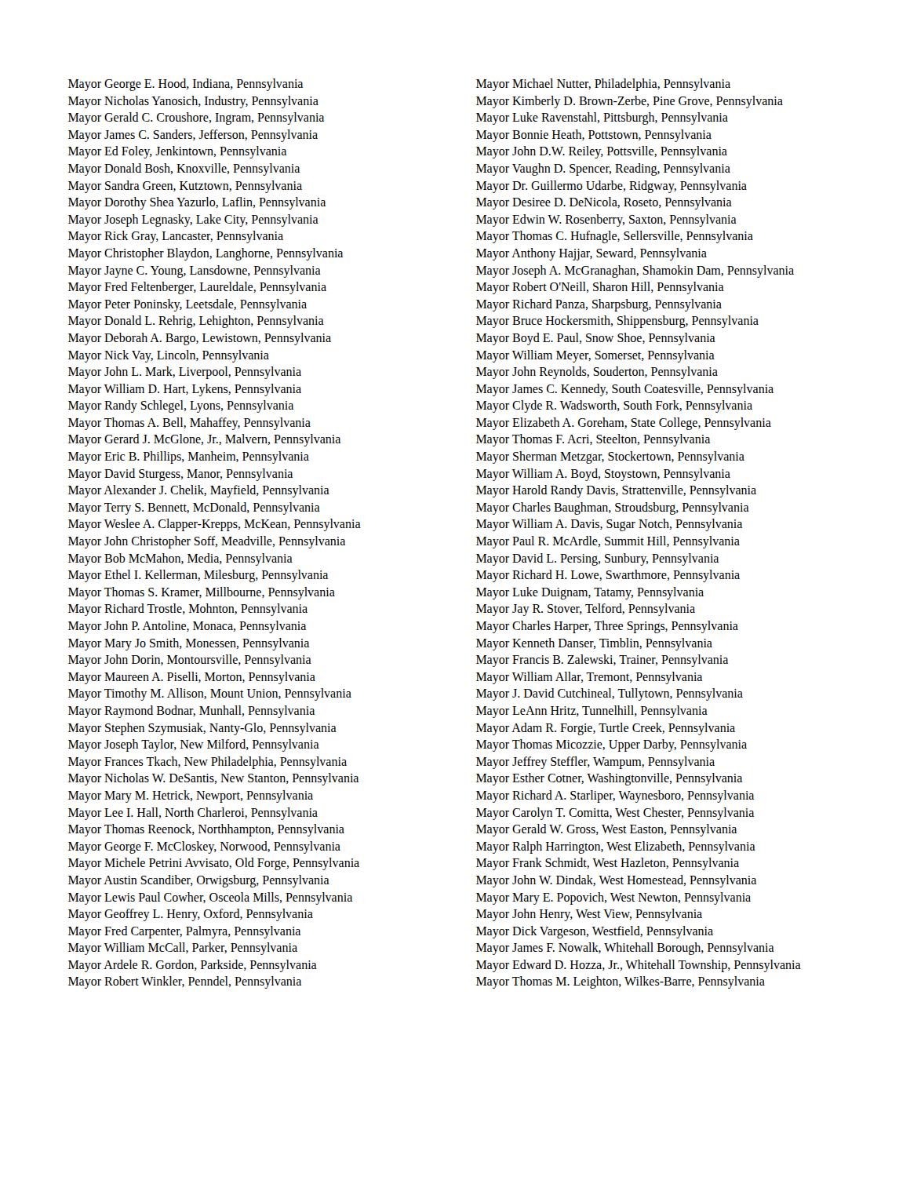Mayor George E. Hood, Indiana, Pennsylvania
Mayor Nicholas Yanosich, Industry, Pennsylvania
Mayor Gerald C. Croushore, Ingram, Pennsylvania
Mayor James C. Sanders, Jefferson, Pennsylvania
Mayor Ed Foley, Jenkintown, Pennsylvania
Mayor Donald Bosh, Knoxville, Pennsylvania
Mayor Sandra Green, Kutztown, Pennsylvania
Mayor Dorothy Shea Yazurlo, Laflin, Pennsylvania
Mayor Joseph Legnasky, Lake City, Pennsylvania
Mayor Rick Gray, Lancaster, Pennsylvania
Mayor Christopher Blaydon, Langhorne, Pennsylvania
Mayor Jayne C. Young, Lansdowne, Pennsylvania
Mayor Fred Feltenberger, Laureldale, Pennsylvania
Mayor Peter Poninsky, Leetsdale, Pennsylvania
Mayor Donald L. Rehrig, Lehighton, Pennsylvania
Mayor Deborah A. Bargo, Lewistown, Pennsylvania
Mayor Nick Vay, Lincoln, Pennsylvania
Mayor John L. Mark, Liverpool, Pennsylvania
Mayor William D. Hart, Lykens, Pennsylvania
Mayor Randy Schlegel, Lyons, Pennsylvania
Mayor Thomas A. Bell, Mahaffey, Pennsylvania
Mayor Gerard J. McGlone, Jr., Malvern, Pennsylvania
Mayor Eric B. Phillips, Manheim, Pennsylvania
Mayor David Sturgess, Manor, Pennsylvania
Mayor Alexander J. Chelik, Mayfield, Pennsylvania
Mayor Terry S. Bennett, McDonald, Pennsylvania
Mayor Weslee A. Clapper-Krepps, McKean, Pennsylvania
Mayor John Christopher Soff, Meadville, Pennsylvania
Mayor Bob McMahon, Media, Pennsylvania
Mayor Ethel I. Kellerman, Milesburg, Pennsylvania
Mayor Thomas S. Kramer, Millbourne, Pennsylvania
Mayor Richard Trostle, Mohnton, Pennsylvania
Mayor John P. Antoline, Monaca, Pennsylvania
Mayor Mary Jo Smith, Monessen, Pennsylvania
Mayor John Dorin, Montoursville, Pennsylvania
Mayor Maureen A. Piselli, Morton, Pennsylvania
Mayor Timothy M. Allison, Mount Union, Pennsylvania
Mayor Raymond Bodnar, Munhall, Pennsylvania
Mayor Stephen Szymusiak, Nanty-Glo, Pennsylvania
Mayor Joseph Taylor, New Milford, Pennsylvania
Mayor Frances Tkach, New Philadelphia, Pennsylvania
Mayor Nicholas W. DeSantis, New Stanton, Pennsylvania
Mayor Mary M. Hetrick, Newport, Pennsylvania
Mayor Lee I. Hall, North Charleroi, Pennsylvania
Mayor Thomas Reenock, Northhampton, Pennsylvania
Mayor George F. McCloskey, Norwood, Pennsylvania
Mayor Michele Petrini Avvisato, Old Forge, Pennsylvania
Mayor Austin Scandiber, Orwigsburg, Pennsylvania
Mayor Lewis Paul Cowher, Osceola Mills, Pennsylvania
Mayor Geoffrey L. Henry, Oxford, Pennsylvania
Mayor Fred Carpenter, Palmyra, Pennsylvania
Mayor William McCall, Parker, Pennsylvania
Mayor Ardele R. Gordon, Parkside, Pennsylvania
Mayor Robert Winkler, Penndel, Pennsylvania
Mayor Michael Nutter, Philadelphia, Pennsylvania
Mayor Kimberly D. Brown-Zerbe, Pine Grove, Pennsylvania
Mayor Luke Ravenstahl, Pittsburgh, Pennsylvania
Mayor Bonnie Heath, Pottstown, Pennsylvania
Mayor John D.W. Reiley, Pottsville, Pennsylvania
Mayor Vaughn D. Spencer, Reading, Pennsylvania
Mayor Dr. Guillermo Udarbe, Ridgway, Pennsylvania
Mayor Desiree D. DeNicola, Roseto, Pennsylvania
Mayor Edwin W. Rosenberry, Saxton, Pennsylvania
Mayor Thomas C. Hufnagle, Sellersville, Pennsylvania
Mayor Anthony Hajjar, Seward, Pennsylvania
Mayor Joseph A. McGranaghan, Shamokin Dam, Pennsylvania
Mayor Robert O'Neill, Sharon Hill, Pennsylvania
Mayor Richard Panza, Sharpsburg, Pennsylvania
Mayor Bruce Hockersmith, Shippensburg, Pennsylvania
Mayor Boyd E. Paul, Snow Shoe, Pennsylvania
Mayor William Meyer, Somerset, Pennsylvania
Mayor John Reynolds, Souderton, Pennsylvania
Mayor James C. Kennedy, South Coatesville, Pennsylvania
Mayor Clyde R. Wadsworth, South Fork, Pennsylvania
Mayor Elizabeth A. Goreham, State College, Pennsylvania
Mayor Thomas F. Acri, Steelton, Pennsylvania
Mayor Sherman Metzgar, Stockertown, Pennsylvania
Mayor William A. Boyd, Stoystown, Pennsylvania
Mayor Harold Randy Davis, Strattenville, Pennsylvania
Mayor Charles Baughman, Stroudsburg, Pennsylvania
Mayor William A. Davis, Sugar Notch, Pennsylvania
Mayor Paul R. McArdle, Summit Hill, Pennsylvania
Mayor David L. Persing, Sunbury, Pennsylvania
Mayor Richard H. Lowe, Swarthmore, Pennsylvania
Mayor Luke Duignam, Tatamy, Pennsylvania
Mayor Jay R. Stover, Telford, Pennsylvania
Mayor Charles Harper, Three Springs, Pennsylvania
Mayor Kenneth Danser, Timblin, Pennsylvania
Mayor Francis B. Zalewski, Trainer, Pennsylvania
Mayor William Allar, Tremont, Pennsylvania
Mayor J. David Cutchineal, Tullytown, Pennsylvania
Mayor LeAnn Hritz, Tunnelhill, Pennsylvania
Mayor Adam R. Forgie, Turtle Creek, Pennsylvania
Mayor Thomas Micozzie, Upper Darby, Pennsylvania
Mayor Jeffrey Steffler, Wampum, Pennsylvania
Mayor Esther Cotner, Washingtonville, Pennsylvania
Mayor Richard A. Starliper, Waynesboro, Pennsylvania
Mayor Carolyn T. Comitta, West Chester, Pennsylvania
Mayor Gerald W. Gross, West Easton, Pennsylvania
Mayor Ralph Harrington, West Elizabeth, Pennsylvania
Mayor Frank Schmidt, West Hazleton, Pennsylvania
Mayor John W. Dindak, West Homestead, Pennsylvania
Mayor Mary E. Popovich, West Newton, Pennsylvania
Mayor John Henry, West View, Pennsylvania
Mayor Dick Vargeson, Westfield, Pennsylvania
Mayor James F. Nowalk, Whitehall Borough, Pennsylvania
Mayor Edward D. Hozza, Jr., Whitehall Township, Pennsylvania
Mayor Thomas M. Leighton, Wilkes-Barre, Pennsylvania